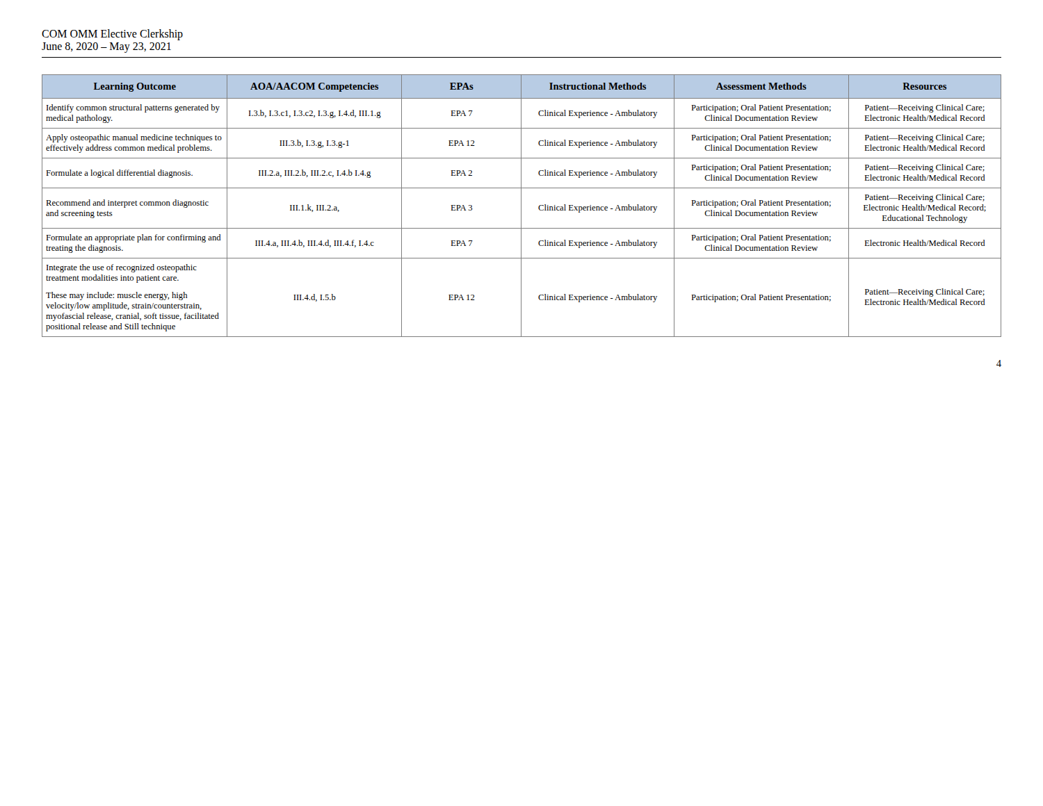COM OMM Elective Clerkship
June 8, 2020 – May 23, 2021
| Learning Outcome | AOA/AACOM Competencies | EPAs | Instructional Methods | Assessment Methods | Resources |
| --- | --- | --- | --- | --- | --- |
| Identify common structural patterns generated by medical pathology. | I.3.b, I.3.c1, I.3.c2, I.3.g, I.4.d, III.1.g | EPA 7 | Clinical Experience - Ambulatory | Participation; Oral Patient Presentation; Clinical Documentation Review | Patient—Receiving Clinical Care; Electronic Health/Medical Record |
| Apply osteopathic manual medicine techniques to effectively address common medical problems. | III.3.b, I.3.g, I.3.g-1 | EPA 12 | Clinical Experience - Ambulatory | Participation; Oral Patient Presentation; Clinical Documentation Review | Patient—Receiving Clinical Care; Electronic Health/Medical Record |
| Formulate a logical differential diagnosis. | III.2.a, III.2.b, III.2.c, I.4.b I.4.g | EPA 2 | Clinical Experience - Ambulatory | Participation; Oral Patient Presentation; Clinical Documentation Review | Patient—Receiving Clinical Care; Electronic Health/Medical Record |
| Recommend and interpret common diagnostic and screening tests | III.1.k, III.2.a, | EPA 3 | Clinical Experience - Ambulatory | Participation; Oral Patient Presentation; Clinical Documentation Review | Patient—Receiving Clinical Care; Electronic Health/Medical Record; Educational Technology |
| Formulate an appropriate plan for confirming and treating the diagnosis. | III.4.a, III.4.b, III.4.d, III.4.f, I.4.c | EPA 7 | Clinical Experience - Ambulatory | Participation; Oral Patient Presentation; Clinical Documentation Review | Electronic Health/Medical Record |
| Integrate the use of recognized osteopathic treatment modalities into patient care. These may include: muscle energy, high velocity/low amplitude, strain/counterstrain, myofascial release, cranial, soft tissue, facilitated positional release and Still technique | III.4.d, I.5.b | EPA 12 | Clinical Experience - Ambulatory | Participation; Oral Patient Presentation; | Patient—Receiving Clinical Care; Electronic Health/Medical Record |
4